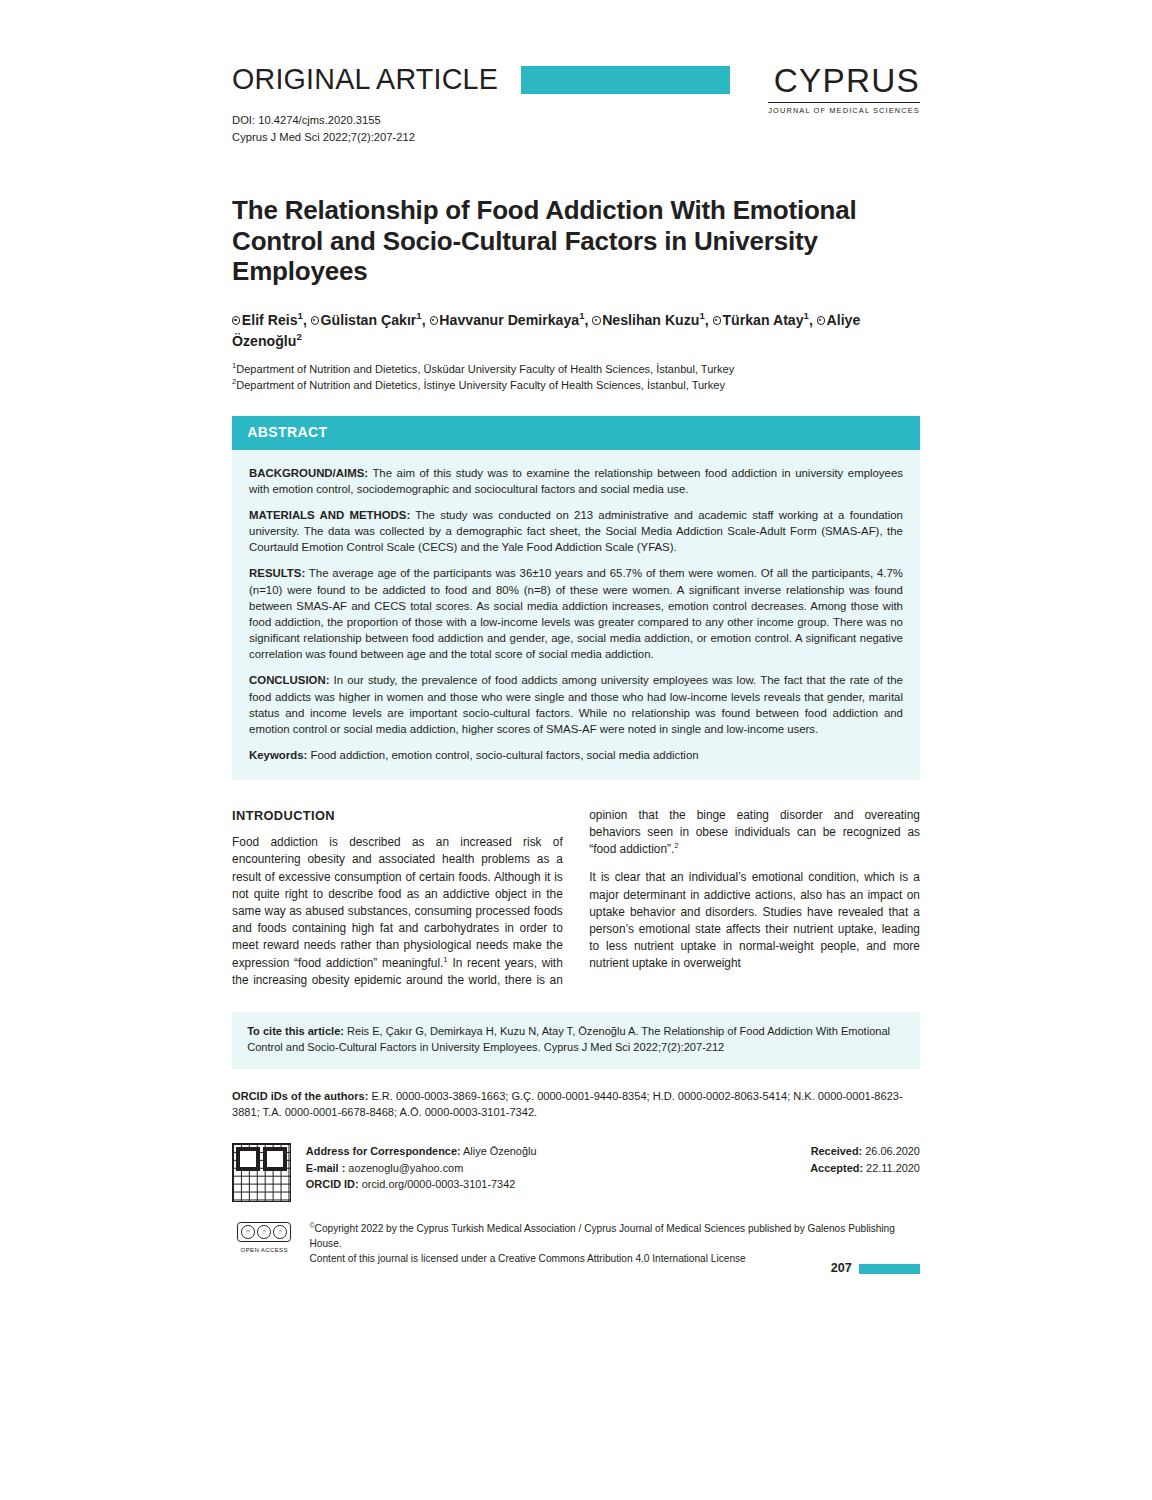ORIGINAL ARTICLE
DOI: 10.4274/cjms.2020.3155
Cyprus J Med Sci 2022;7(2):207-212
CYPRUS
JOURNAL OF MEDICAL SCIENCES
The Relationship of Food Addiction With Emotional Control and Socio-Cultural Factors in University Employees
Elif Reis1, Gülistan Çakır1, Havvanur Demirkaya1, Neslihan Kuzu1, Türkan Atay1, Aliye Özenoğlu2
1Department of Nutrition and Dietetics, Üsküdar University Faculty of Health Sciences, İstanbul, Turkey
2Department of Nutrition and Dietetics, İstinye University Faculty of Health Sciences, İstanbul, Turkey
ABSTRACT
BACKGROUND/AIMS: The aim of this study was to examine the relationship between food addiction in university employees with emotion control, sociodemographic and sociocultural factors and social media use.
MATERIALS AND METHODS: The study was conducted on 213 administrative and academic staff working at a foundation university. The data was collected by a demographic fact sheet, the Social Media Addiction Scale-Adult Form (SMAS-AF), the Courtauld Emotion Control Scale (CECS) and the Yale Food Addiction Scale (YFAS).
RESULTS: The average age of the participants was 36±10 years and 65.7% of them were women. Of all the participants, 4.7% (n=10) were found to be addicted to food and 80% (n=8) of these were women. A significant inverse relationship was found between SMAS-AF and CECS total scores. As social media addiction increases, emotion control decreases. Among those with food addiction, the proportion of those with a low-income levels was greater compared to any other income group. There was no significant relationship between food addiction and gender, age, social media addiction, or emotion control. A significant negative correlation was found between age and the total score of social media addiction.
CONCLUSION: In our study, the prevalence of food addicts among university employees was low. The fact that the rate of the food addicts was higher in women and those who were single and those who had low-income levels reveals that gender, marital status and income levels are important socio-cultural factors. While no relationship was found between food addiction and emotion control or social media addiction, higher scores of SMAS-AF were noted in single and low-income users.
Keywords: Food addiction, emotion control, socio-cultural factors, social media addiction
INTRODUCTION
Food addiction is described as an increased risk of encountering obesity and associated health problems as a result of excessive consumption of certain foods. Although it is not quite right to describe food as an addictive object in the same way as abused substances, consuming processed foods and foods containing high fat and carbohydrates in order to meet reward needs rather than physiological needs make the expression “food addiction” meaningful.1 In recent years, with the increasing obesity epidemic around the world, there is an opinion that the binge eating disorder and overeating behaviors seen in obese individuals can be recognized as “food addiction”.2
It is clear that an individual’s emotional condition, which is a major determinant in addictive actions, also has an impact on uptake behavior and disorders. Studies have revealed that a person’s emotional state affects their nutrient uptake, leading to less nutrient uptake in normal-weight people, and more nutrient uptake in overweight
To cite this article: Reis E, Çakır G, Demirkaya H, Kuzu N, Atay T, Özenoğlu A. The Relationship of Food Addiction With Emotional Control and Socio-Cultural Factors in University Employees. Cyprus J Med Sci 2022;7(2):207-212
ORCID iDs of the authors: E.R. 0000-0003-3869-1663; G.Ç. 0000-0001-9440-8354; H.D. 0000-0002-8063-5414; N.K. 0000-0001-8623-3881; T.A. 0000-0001-6678-8468; A.Ö. 0000-0003-3101-7342.
Address for Correspondence: Aliye Özenoğlu
E-mail : aozenoglu@yahoo.com
ORCID ID: orcid.org/0000-0003-3101-7342
Received: 26.06.2020
Accepted: 22.11.2020
cc Ⓒ Ⓒ
OPEN ACCESS
©Copyright 2022 by the Cyprus Turkish Medical Association / Cyprus Journal of Medical Sciences published by Galenos Publishing House.
Content of this journal is licensed under a Creative Commons Attribution 4.0 International License
207